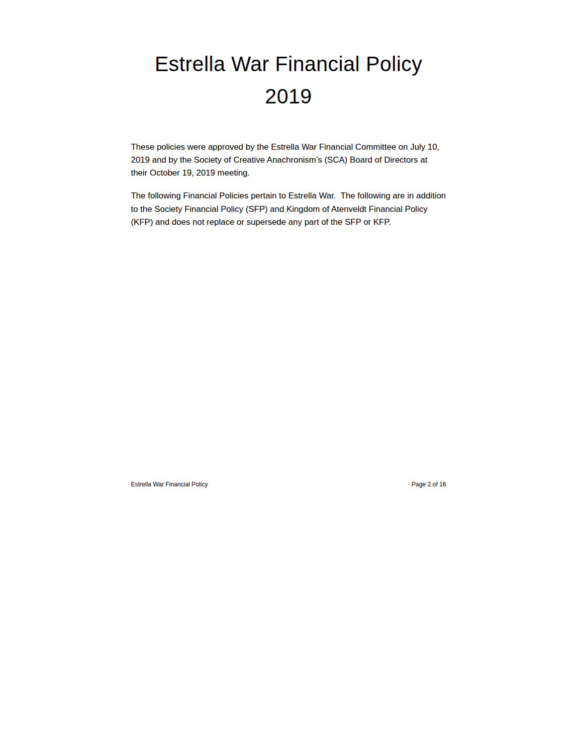Estrella War Financial Policy 2019
These policies were approved by the Estrella War Financial Committee on July 10, 2019 and by the Society of Creative Anachronism’s (SCA) Board of Directors at their October 19, 2019 meeting.
The following Financial Policies pertain to Estrella War. The following are in addition to the Society Financial Policy (SFP) and Kingdom of Atenveldt Financial Policy (KFP) and does not replace or supersede any part of the SFP or KFP.
Estrella War Financial Policy Page 2 of 16